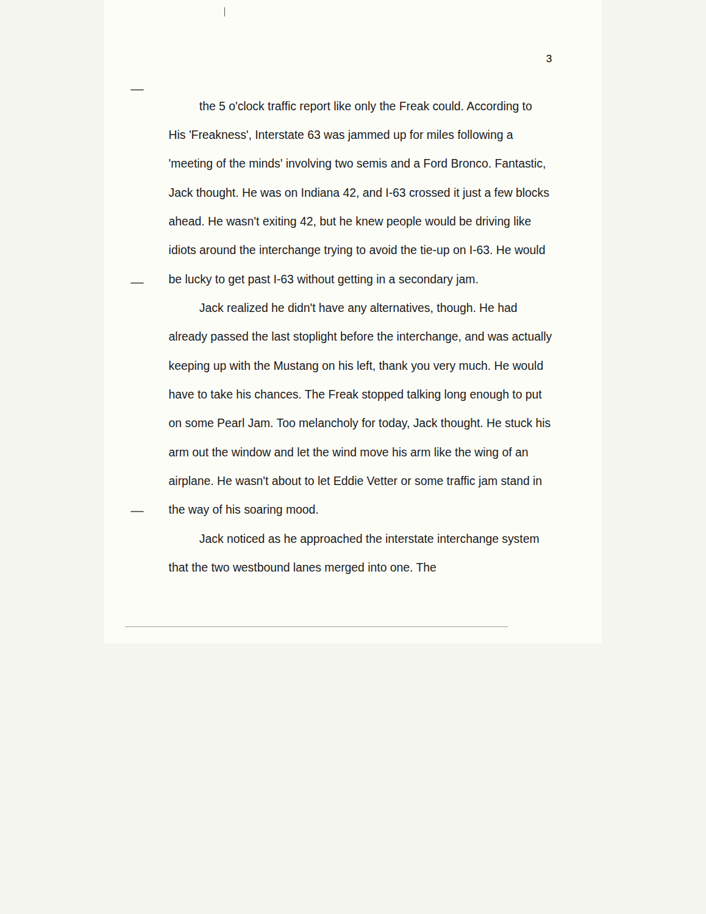— — —
3
the 5 o'clock traffic report like only the Freak could. According to His 'Freakness', Interstate 63 was jammed up for miles following a 'meeting of the minds' involving two semis and a Ford Bronco. Fantastic, Jack thought. He was on Indiana 42, and I-63 crossed it just a few blocks ahead. He wasn't exiting 42, but he knew people would be driving like idiots around the interchange trying to avoid the tie-up on I-63. He would be lucky to get past I-63 without getting in a secondary jam.
Jack realized he didn't have any alternatives, though. He had already passed the last stoplight before the interchange, and was actually keeping up with the Mustang on his left, thank you very much. He would have to take his chances. The Freak stopped talking long enough to put on some Pearl Jam. Too melancholy for today, Jack thought. He stuck his arm out the window and let the wind move his arm like the wing of an airplane. He wasn't about to let Eddie Vetter or some traffic jam stand in the way of his soaring mood.
Jack noticed as he approached the interstate interchange system that the two westbound lanes merged into one. The